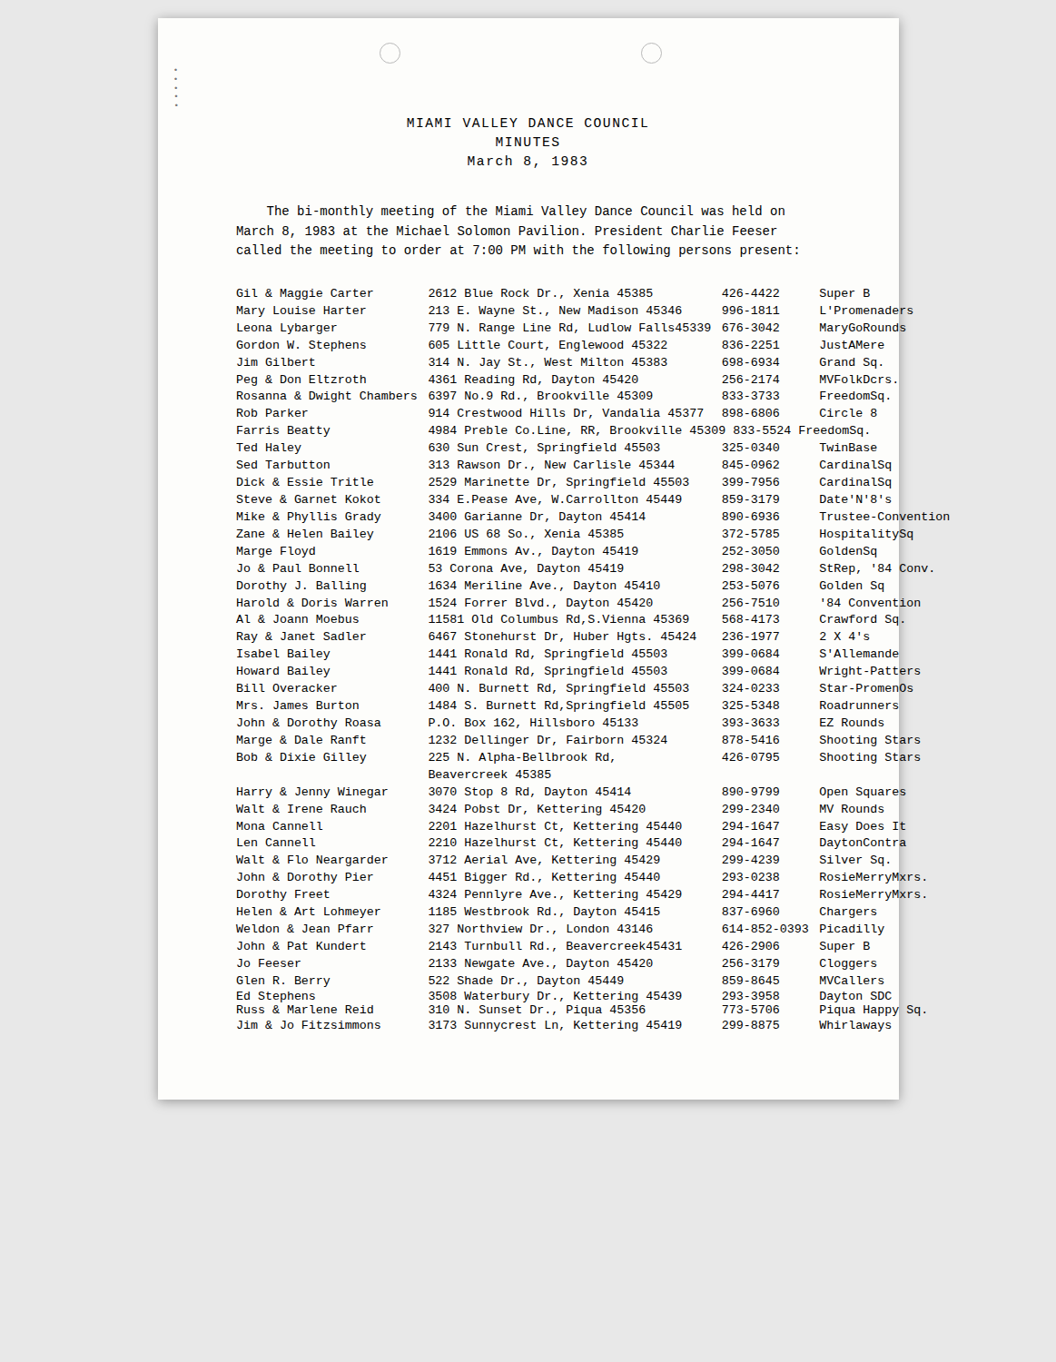•
•
•
•
•
MIAMI VALLEY DANCE COUNCIL
MINUTES
March 8, 1983
The bi-monthly meeting of the Miami Valley Dance Council was held on March 8, 1983 at the Michael Solomon Pavilion. President Charlie Feeser called the meeting to order at 7:00 PM with the following persons present:
| Gil & Maggie Carter | 2612 Blue Rock Dr., Xenia 45385 | 426-4422 | Super B |
| Mary Louise Harter | 213 E. Wayne St., New Madison 45346 | 996-1811 | L'Promenaders |
| Leona Lybarger | 779 N. Range Line Rd, Ludlow Falls45339 | 676-3042 | MaryGoRounds |
| Gordon W. Stephens | 605 Little Court, Englewood 45322 | 836-2251 | JustAMere |
| Jim Gilbert | 314 N. Jay St., West Milton 45383 | 698-6934 | Grand Sq. |
| Peg & Don Eltzroth | 4361 Reading Rd, Dayton 45420 | 256-2174 | MVFolkDcrs. |
| Rosanna & Dwight Chambers | 6397 No.9 Rd., Brookville 45309 | 833-3733 | FreedomSq. |
| Rob Parker | 914 Crestwood Hills Dr, Vandalia 45377 | 898-6806 | Circle 8 |
| Farris Beatty | 4984 Preble Co.Line, RR, Brookville 45309 833-5524 FreedomSq. |
| Ted Haley | 630 Sun Crest, Springfield 45503 | 325-0340 | TwinBase |
| Sed Tarbutton | 313 Rawson Dr., New Carlisle 45344 | 845-0962 | CardinalSq |
| Dick & Essie Tritle | 2529 Marinette Dr, Springfield 45503 | 399-7956 | CardinalSq |
| Steve & Garnet Kokot | 334 E.Pease Ave, W.Carrollton 45449 | 859-3179 | Date'N'8's |
| Mike & Phyllis Grady | 3400 Garianne Dr, Dayton 45414 | 890-6936 | Trustee-Convention |
| Zane & Helen Bailey | 2106 US 68 So., Xenia 45385 | 372-5785 | HospitalitySq |
| Marge Floyd | 1619 Emmons Av., Dayton 45419 | 252-3050 | GoldenSq |
| Jo & Paul Bonnell | 53 Corona Ave, Dayton 45419 | 298-3042 | StRep, '84 Conv. |
| Dorothy J. Balling | 1634 Meriline Ave., Dayton 45410 | 253-5076 | Golden Sq |
| Harold & Doris Warren | 1524 Forrer Blvd., Dayton 45420 | 256-7510 | '84 Convention |
| Al & Joann Moebus | 11581 Old Columbus Rd,S.Vienna 45369 | 568-4173 | Crawford Sq. |
| Ray & Janet Sadler | 6467 Stonehurst Dr, Huber Hgts. 45424 | 236-1977 | 2 X 4's |
| Isabel Bailey | 1441 Ronald Rd, Springfield 45503 | 399-0684 | S'Allemande |
| Howard Bailey | 1441 Ronald Rd, Springfield 45503 | 399-0684 | Wright-Patters |
| Bill Overacker | 400 N. Burnett Rd, Springfield 45503 | 324-0233 | Star-PromenOs |
| Mrs. James Burton | 1484 S. Burnett Rd,Springfield 45505 | 325-5348 | Roadrunners |
| John & Dorothy Roasa | P.O. Box 162, Hillsboro 45133 | 393-3633 | EZ Rounds |
| Marge & Dale Ranft | 1232 Dellinger Dr, Fairborn 45324 | 878-5416 | Shooting Stars |
| Bob & Dixie Gilley | 225 N. Alpha-Bellbrook Rd, Beavercreek 45385 | 426-0795 | Shooting Stars |
| Harry & Jenny Winegar | 3070 Stop 8 Rd, Dayton 45414 | 890-9799 | Open Squares |
| Walt & Irene Rauch | 3424 Pobst Dr, Kettering 45420 | 299-2340 | MV Rounds |
| Mona Cannell | 2201 Hazelhurst Ct, Kettering 45440 | 294-1647 | Easy Does It |
| Len Cannell | 2210 Hazelhurst Ct, Kettering 45440 | 294-1647 | DaytonContra |
| Walt & Flo Neargarder | 3712 Aerial Ave, Kettering 45429 | 299-4239 | Silver Sq. |
| John & Dorothy Pier | 4451 Bigger Rd., Kettering 45440 | 293-0238 | RosieMerryMxrs. |
| Dorothy Freet | 4324 Pennlyre Ave., Kettering 45429 | 294-4417 | RosieMerryMxrs. |
| Helen & Art Lohmeyer | 1185 Westbrook Rd., Dayton 45415 | 837-6960 | Chargers |
| Weldon & Jean Pfarr | 327 Northview Dr., London 43146 | 614-852-0393 | Picadilly |
| John & Pat Kundert | 2143 Turnbull Rd., Beavercreek45431 | 426-2906 | Super B |
| Jo Feeser | 2133 Newgate Ave., Dayton 45420 | 256-3179 | Cloggers |
| Glen R. Berry | 522 Shade Dr., Dayton 45449 | 859-8645 | MVCallers |
| Ed Stephens Russ & Marlene Reid | 3508 Waterbury Dr., Kettering 45439 310 N. Sunset Dr., Piqua 45356 | 293-3958 773-5706 | Dayton SDC Piqua Happy Sq. |
| Jim & Jo Fitzsimmons | 3173 Sunnycrest Ln, Kettering 45419 | 299-8875 | Whirlaways |